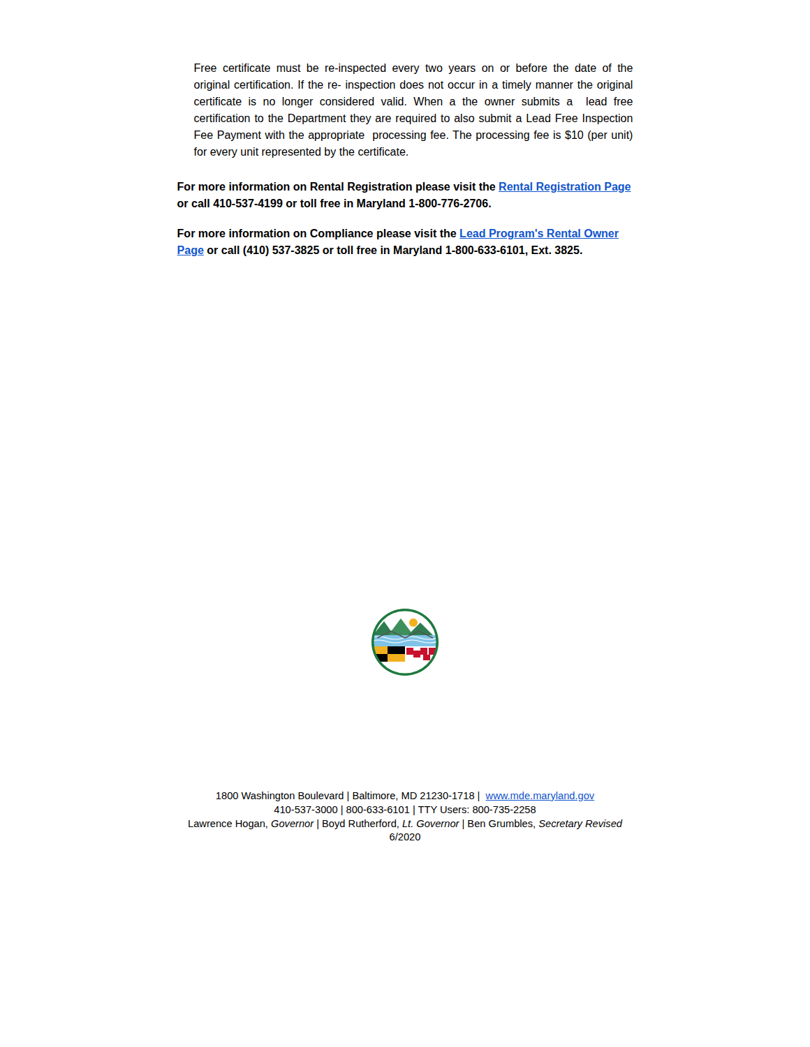Free certificate must be re-inspected every two years on or before the date of the original certification. If the re- inspection does not occur in a timely manner the original certificate is no longer considered valid. When a the owner submits a lead free certification to the Department they are required to also submit a Lead Free Inspection Fee Payment with the appropriate processing fee. The processing fee is $10 (per unit) for every unit represented by the certificate.
For more information on Rental Registration please visit the Rental Registration Page or call 410-537-4199 or toll free in Maryland 1-800-776-2706.
For more information on Compliance please visit the Lead Program's Rental Owner Page or call (410) 537-3825 or toll free in Maryland 1-800-633-6101, Ext. 3825.
1800 Washington Boulevard | Baltimore, MD 21230-1718 | www.mde.maryland.gov
410-537-3000 | 800-633-6101 | TTY Users: 800-735-2258
Lawrence Hogan, Governor | Boyd Rutherford, Lt. Governor | Ben Grumbles, Secretary Revised
6/2020